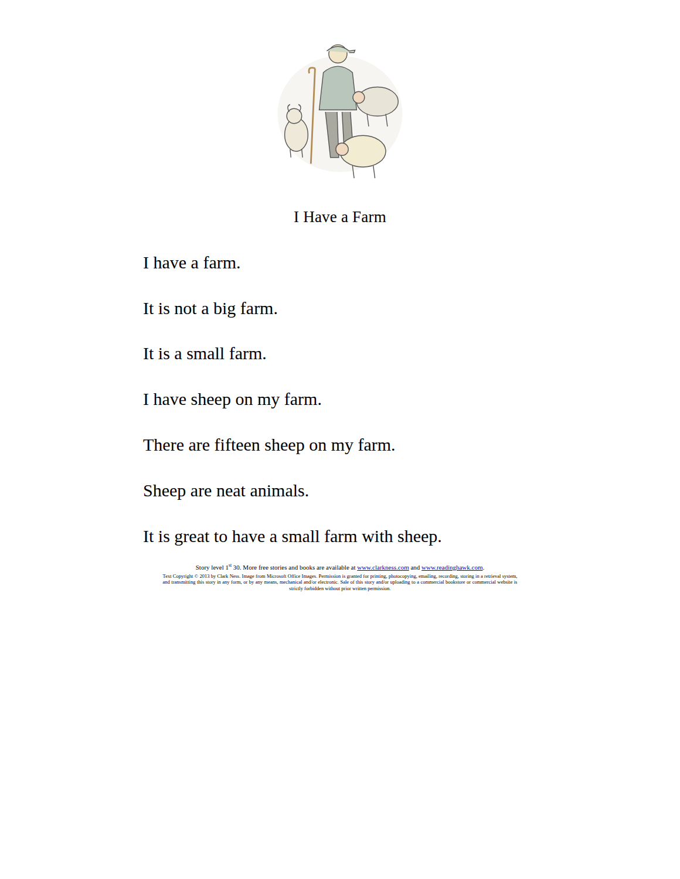I Have a Farm
I have a farm.
It is not a big farm.
It is a small farm.
I have sheep on my farm.
There are fifteen sheep on my farm.
Sheep are neat animals.
It is great to have a small farm with sheep.
Story level 1st 30. More free stories and books are available at www.clarkness.com and www.readinghawk.com.
Text Copyright © 2013 by Clark Ness. Image from Microsoft Office Images. Permission is granted for printing, photocopying, emailing, recording, storing in a retrieval system, and transmitting this story in any form, or by any means, mechanical and/or electronic. Sale of this story and/or uploading to a commercial bookstore or commercial website is strictly forbidden without prior written permission.